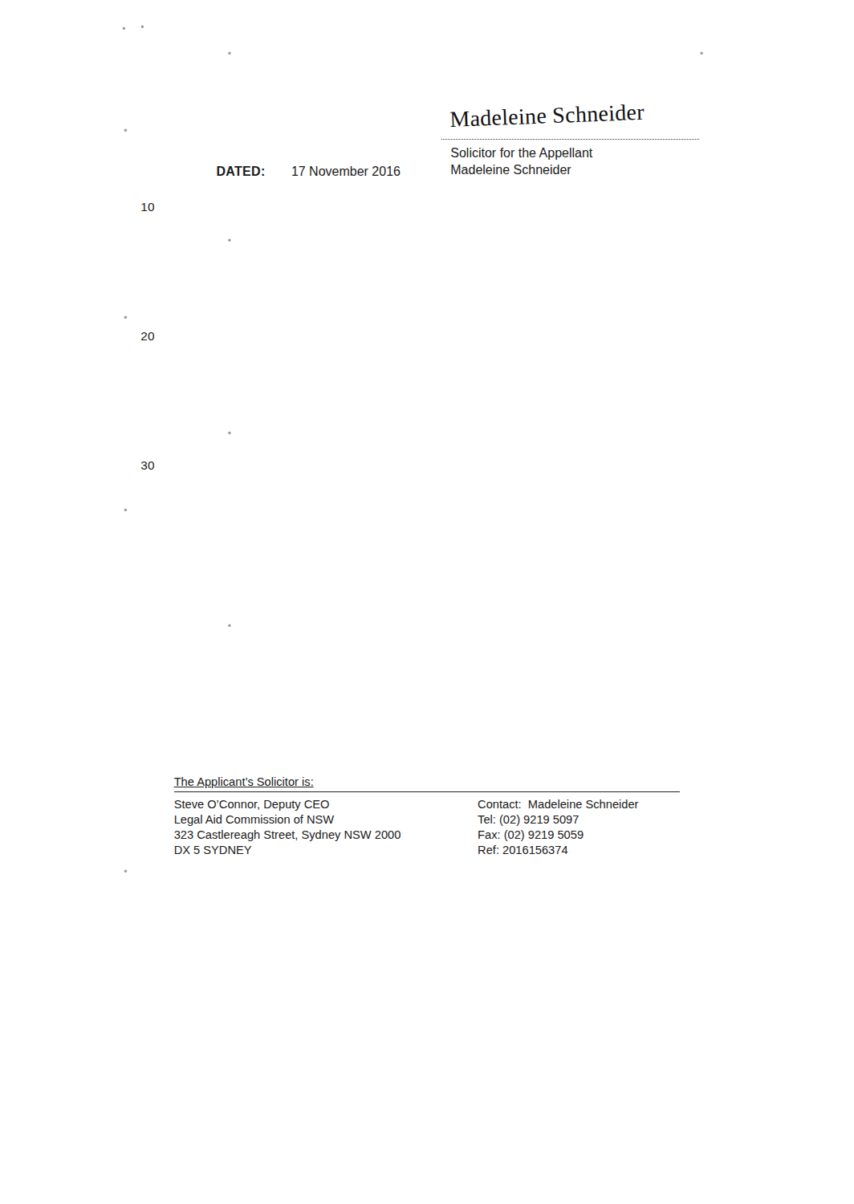•
•
•
•
•
•
•
•
•
•
•
10 20 30
DATED:
17 November 2016
Madeleine Schneider
Solicitor for the Appellant
Madeleine Schneider
The Applicant’s Solicitor is:
Steve O’Connor, Deputy CEO
Legal Aid Commission of NSW
323 Castlereagh Street, Sydney NSW 2000
DX 5 SYDNEY
Contact: Madeleine Schneider
Tel: (02) 9219 5097
Fax: (02) 9219 5059
Ref: 2016156374